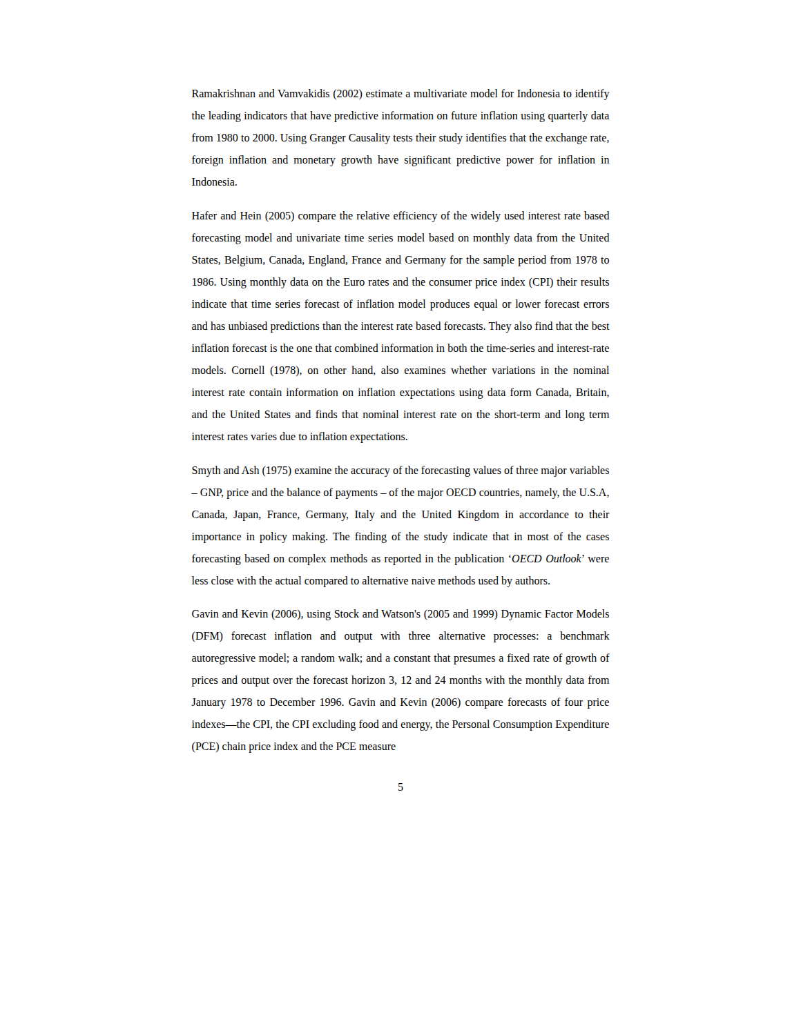Ramakrishnan and Vamvakidis (2002) estimate a multivariate model for Indonesia to identify the leading indicators that have predictive information on future inflation using quarterly data from 1980 to 2000. Using Granger Causality tests their study identifies that the exchange rate, foreign inflation and monetary growth have significant predictive power for inflation in Indonesia.
Hafer and Hein (2005) compare the relative efficiency of the widely used interest rate based forecasting model and univariate time series model based on monthly data from the United States, Belgium, Canada, England, France and Germany for the sample period from 1978 to 1986. Using monthly data on the Euro rates and the consumer price index (CPI) their results indicate that time series forecast of inflation model produces equal or lower forecast errors and has unbiased predictions than the interest rate based forecasts. They also find that the best inflation forecast is the one that combined information in both the time-series and interest-rate models. Cornell (1978), on other hand, also examines whether variations in the nominal interest rate contain information on inflation expectations using data form Canada, Britain, and the United States and finds that nominal interest rate on the short-term and long term interest rates varies due to inflation expectations.
Smyth and Ash (1975) examine the accuracy of the forecasting values of three major variables – GNP, price and the balance of payments – of the major OECD countries, namely, the U.S.A, Canada, Japan, France, Germany, Italy and the United Kingdom in accordance to their importance in policy making. The finding of the study indicate that in most of the cases forecasting based on complex methods as reported in the publication ‘OECD Outlook’ were less close with the actual compared to alternative naive methods used by authors.
Gavin and Kevin (2006), using Stock and Watson's (2005 and 1999) Dynamic Factor Models (DFM) forecast inflation and output with three alternative processes: a benchmark autoregressive model; a random walk; and a constant that presumes a fixed rate of growth of prices and output over the forecast horizon 3, 12 and 24 months with the monthly data from January 1978 to December 1996. Gavin and Kevin (2006) compare forecasts of four price indexes—the CPI, the CPI excluding food and energy, the Personal Consumption Expenditure (PCE) chain price index and the PCE measure
5